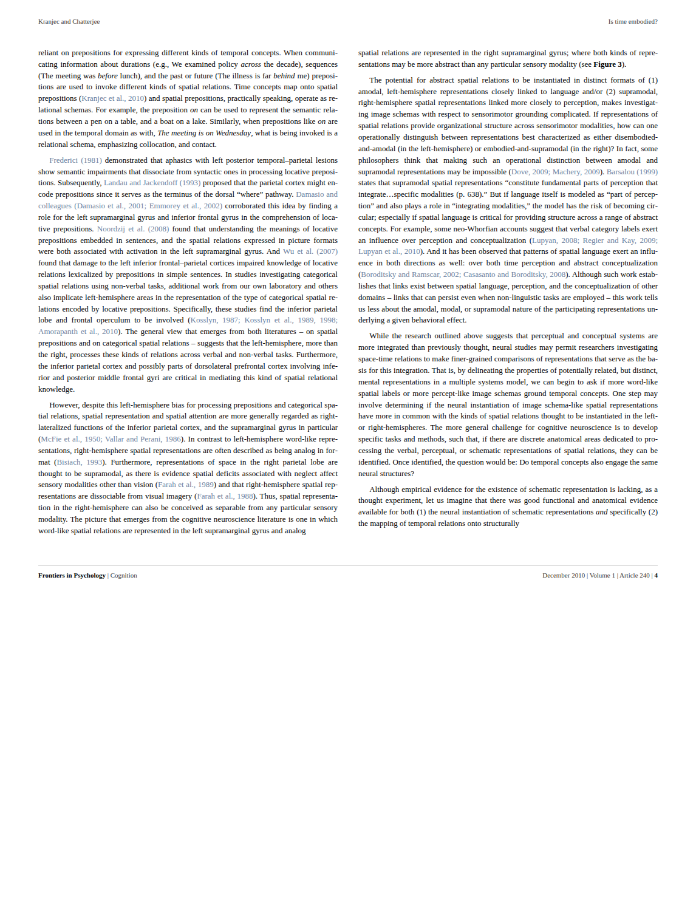Kranjec and Chatterjee
Is time embodied?
reliant on prepositions for expressing different kinds of temporal concepts. When communicating information about durations (e.g., We examined policy across the decade), sequences (The meeting was before lunch), and the past or future (The illness is far behind me) prepositions are used to invoke different kinds of spatial relations. Time concepts map onto spatial prepositions (Kranjec et al., 2010) and spatial prepositions, practically speaking, operate as relational schemas. For example, the preposition on can be used to represent the semantic relations between a pen on a table, and a boat on a lake. Similarly, when prepositions like on are used in the temporal domain as with, The meeting is on Wednesday, what is being invoked is a relational schema, emphasizing collocation, and contact.
Frederici (1981) demonstrated that aphasics with left posterior temporal–parietal lesions show semantic impairments that dissociate from syntactic ones in processing locative prepositions. Subsequently, Landau and Jackendoff (1993) proposed that the parietal cortex might encode prepositions since it serves as the terminus of the dorsal “where” pathway. Damasio and colleagues (Damasio et al., 2001; Emmorey et al., 2002) corroborated this idea by finding a role for the left supramarginal gyrus and inferior frontal gyrus in the comprehension of locative prepositions. Noordzij et al. (2008) found that understanding the meanings of locative prepositions embedded in sentences, and the spatial relations expressed in picture formats were both associated with activation in the left supramarginal gyrus. And Wu et al. (2007) found that damage to the left inferior frontal–parietal cortices impaired knowledge of locative relations lexicalized by prepositions in simple sentences. In studies investigating categorical spatial relations using non-verbal tasks, additional work from our own laboratory and others also implicate left-hemisphere areas in the representation of the type of categorical spatial relations encoded by locative prepositions. Specifically, these studies find the inferior parietal lobe and frontal operculum to be involved (Kosslyn, 1987; Kosslyn et al., 1989, 1998; Amorapanth et al., 2010). The general view that emerges from both literatures – on spatial prepositions and on categorical spatial relations – suggests that the left-hemisphere, more than the right, processes these kinds of relations across verbal and non-verbal tasks. Furthermore, the inferior parietal cortex and possibly parts of dorsolateral prefrontal cortex involving inferior and posterior middle frontal gyri are critical in mediating this kind of spatial relational knowledge.
However, despite this left-hemisphere bias for processing prepositions and categorical spatial relations, spatial representation and spatial attention are more generally regarded as right-lateralized functions of the inferior parietal cortex, and the supramarginal gyrus in particular (McFie et al., 1950; Vallar and Perani, 1986). In contrast to left-hemisphere word-like representations, right-hemisphere spatial representations are often described as being analog in format (Bisiach, 1993). Furthermore, representations of space in the right parietal lobe are thought to be supramodal, as there is evidence spatial deficits associated with neglect affect sensory modalities other than vision (Farah et al., 1989) and that right-hemisphere spatial representations are dissociable from visual imagery (Farah et al., 1988). Thus, spatial representation in the right-hemisphere can also be conceived as separable from any particular sensory modality. The picture that emerges from the cognitive neuroscience literature is one in which word-like spatial relations are represented in the left supramarginal gyrus and analog
spatial relations are represented in the right supramarginal gyrus; where both kinds of representations may be more abstract than any particular sensory modality (see Figure 3).
The potential for abstract spatial relations to be instantiated in distinct formats of (1) amodal, left-hemisphere representations closely linked to language and/or (2) supramodal, right-hemisphere spatial representations linked more closely to perception, makes investigating image schemas with respect to sensorimotor grounding complicated. If representations of spatial relations provide organizational structure across sensorimotor modalities, how can one operationally distinguish between representations best characterized as either disembodied-and-amodal (in the left-hemisphere) or embodied-and-supramodal (in the right)? In fact, some philosophers think that making such an operational distinction between amodal and supramodal representations may be impossible (Dove, 2009; Machery, 2009). Barsalou (1999) states that supramodal spatial representations “constitute fundamental parts of perception that integrate…specific modalities (p. 638).” But if language itself is modeled as “part of perception” and also plays a role in “integrating modalities,” the model has the risk of becoming circular; especially if spatial language is critical for providing structure across a range of abstract concepts. For example, some neo-Whorfian accounts suggest that verbal category labels exert an influence over perception and conceptualization (Lupyan, 2008; Regier and Kay, 2009; Lupyan et al., 2010). And it has been observed that patterns of spatial language exert an influence in both directions as well: over both time perception and abstract conceptualization (Boroditsky and Ramscar, 2002; Casasanto and Boroditsky, 2008). Although such work establishes that links exist between spatial language, perception, and the conceptualization of other domains – links that can persist even when non-linguistic tasks are employed – this work tells us less about the amodal, modal, or supramodal nature of the participating representations underlying a given behavioral effect.
While the research outlined above suggests that perceptual and conceptual systems are more integrated than previously thought, neural studies may permit researchers investigating space-time relations to make finer-grained comparisons of representations that serve as the basis for this integration. That is, by delineating the properties of potentially related, but distinct, mental representations in a multiple systems model, we can begin to ask if more word-like spatial labels or more percept-like image schemas ground temporal concepts. One step may involve determining if the neural instantiation of image schema-like spatial representations have more in common with the kinds of spatial relations thought to be instantiated in the left- or right-hemispheres. The more general challenge for cognitive neuroscience is to develop specific tasks and methods, such that, if there are discrete anatomical areas dedicated to processing the verbal, perceptual, or schematic representations of spatial relations, they can be identified. Once identified, the question would be: Do temporal concepts also engage the same neural structures?
Although empirical evidence for the existence of schematic representation is lacking, as a thought experiment, let us imagine that there was good functional and anatomical evidence available for both (1) the neural instantiation of schematic representations and specifically (2) the mapping of temporal relations onto structurally
Frontiers in Psychology | Cognition
December 2010 | Volume 1 | Article 240 | 4